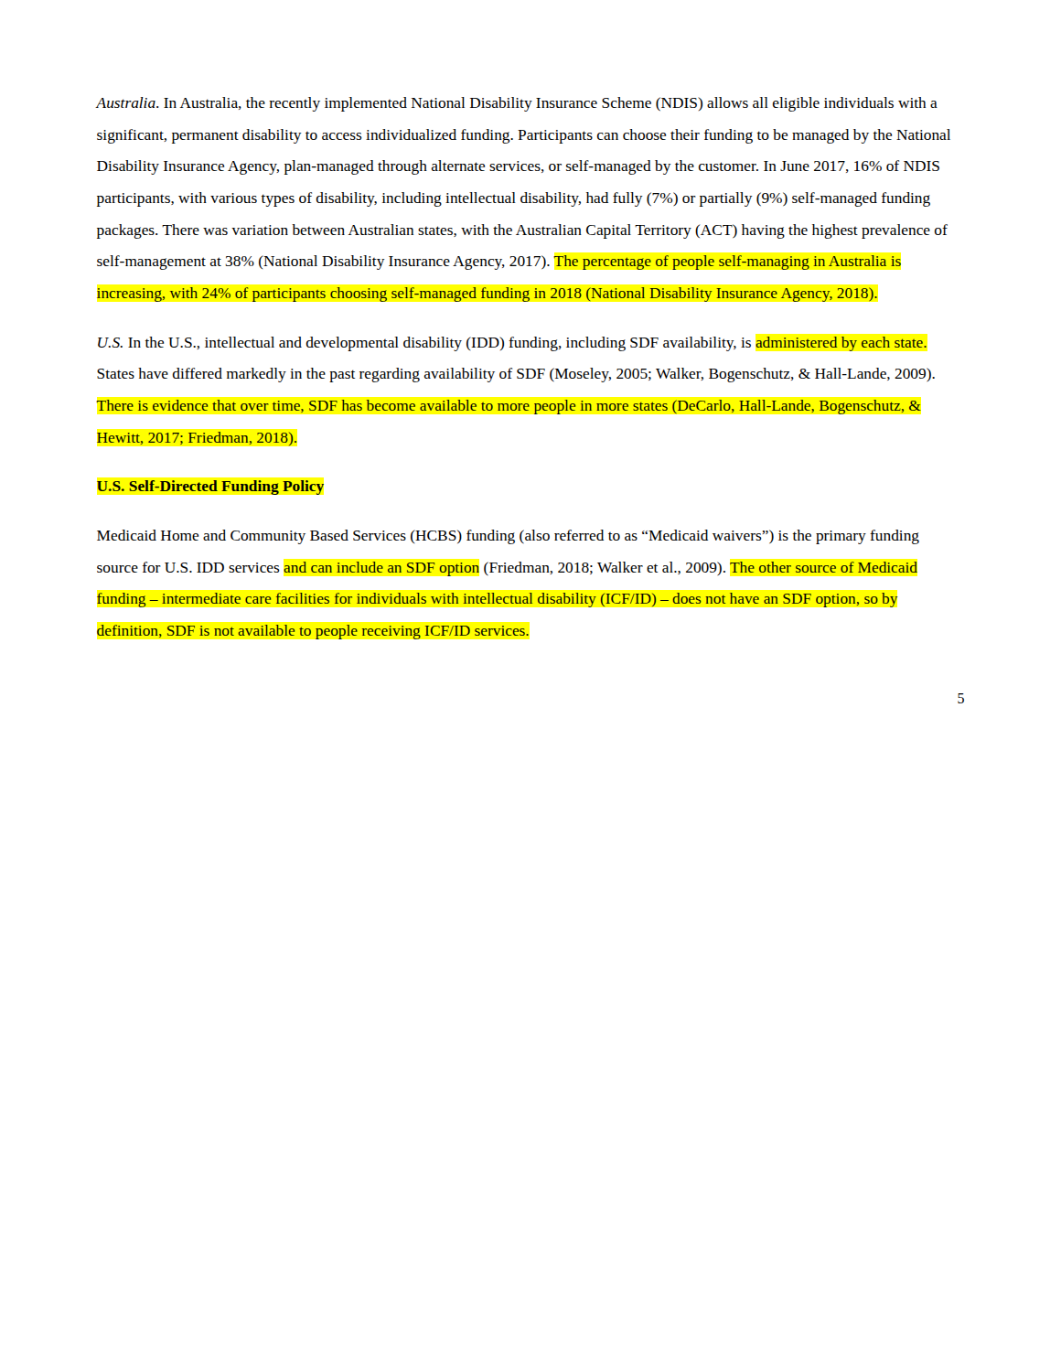Australia. In Australia, the recently implemented National Disability Insurance Scheme (NDIS) allows all eligible individuals with a significant, permanent disability to access individualized funding. Participants can choose their funding to be managed by the National Disability Insurance Agency, plan-managed through alternate services, or self-managed by the customer. In June 2017, 16% of NDIS participants, with various types of disability, including intellectual disability, had fully (7%) or partially (9%) self-managed funding packages. There was variation between Australian states, with the Australian Capital Territory (ACT) having the highest prevalence of self-management at 38% (National Disability Insurance Agency, 2017). The percentage of people self-managing in Australia is increasing, with 24% of participants choosing self-managed funding in 2018 (National Disability Insurance Agency, 2018).
U.S. In the U.S., intellectual and developmental disability (IDD) funding, including SDF availability, is administered by each state. States have differed markedly in the past regarding availability of SDF (Moseley, 2005; Walker, Bogenschutz, & Hall-Lande, 2009). There is evidence that over time, SDF has become available to more people in more states (DeCarlo, Hall-Lande, Bogenschutz, & Hewitt, 2017; Friedman, 2018).
U.S. Self-Directed Funding Policy
Medicaid Home and Community Based Services (HCBS) funding (also referred to as “Medicaid waivers”) is the primary funding source for U.S. IDD services and can include an SDF option (Friedman, 2018; Walker et al., 2009). The other source of Medicaid funding – intermediate care facilities for individuals with intellectual disability (ICF/ID) – does not have an SDF option, so by definition, SDF is not available to people receiving ICF/ID services.
5